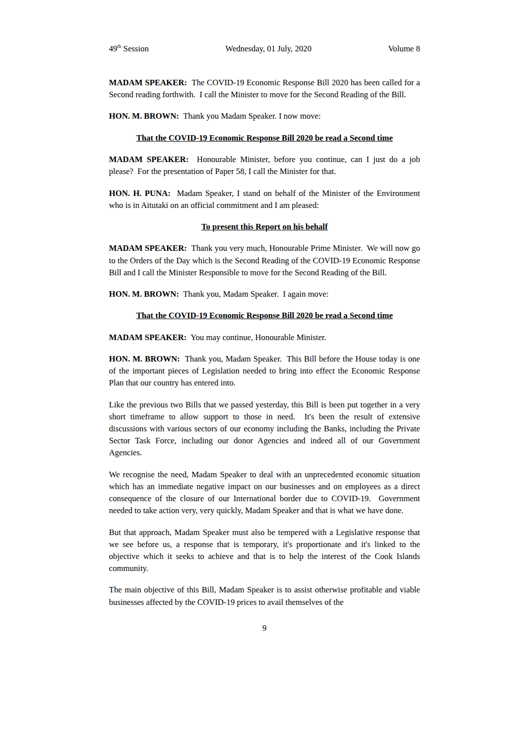49th Session Wednesday, 01 July, 2020 Volume 8
MADAM SPEAKER: The COVID-19 Economic Response Bill 2020 has been called for a Second reading forthwith. I call the Minister to move for the Second Reading of the Bill.
HON. M. BROWN: Thank you Madam Speaker. I now move:
That the COVID-19 Economic Response Bill 2020 be read a Second time
MADAM SPEAKER: Honourable Minister, before you continue, can I just do a job please? For the presentation of Paper 58, I call the Minister for that.
HON. H. PUNA: Madam Speaker, I stand on behalf of the Minister of the Environment who is in Aitutaki on an official commitment and I am pleased:
To present this Report on his behalf
MADAM SPEAKER: Thank you very much, Honourable Prime Minister. We will now go to the Orders of the Day which is the Second Reading of the COVID-19 Economic Response Bill and I call the Minister Responsible to move for the Second Reading of the Bill.
HON. M. BROWN: Thank you, Madam Speaker. I again move:
That the COVID-19 Economic Response Bill 2020 be read a Second time
MADAM SPEAKER: You may continue, Honourable Minister.
HON. M. BROWN: Thank you, Madam Speaker. This Bill before the House today is one of the important pieces of Legislation needed to bring into effect the Economic Response Plan that our country has entered into.
Like the previous two Bills that we passed yesterday, this Bill is been put together in a very short timeframe to allow support to those in need. It's been the result of extensive discussions with various sectors of our economy including the Banks, including the Private Sector Task Force, including our donor Agencies and indeed all of our Government Agencies.
We recognise the need, Madam Speaker to deal with an unprecedented economic situation which has an immediate negative impact on our businesses and on employees as a direct consequence of the closure of our International border due to COVID-19. Government needed to take action very, very quickly, Madam Speaker and that is what we have done.
But that approach, Madam Speaker must also be tempered with a Legislative response that we see before us, a response that is temporary, it's proportionate and it's linked to the objective which it seeks to achieve and that is to help the interest of the Cook Islands community.
The main objective of this Bill, Madam Speaker is to assist otherwise profitable and viable businesses affected by the COVID-19 prices to avail themselves of the
9